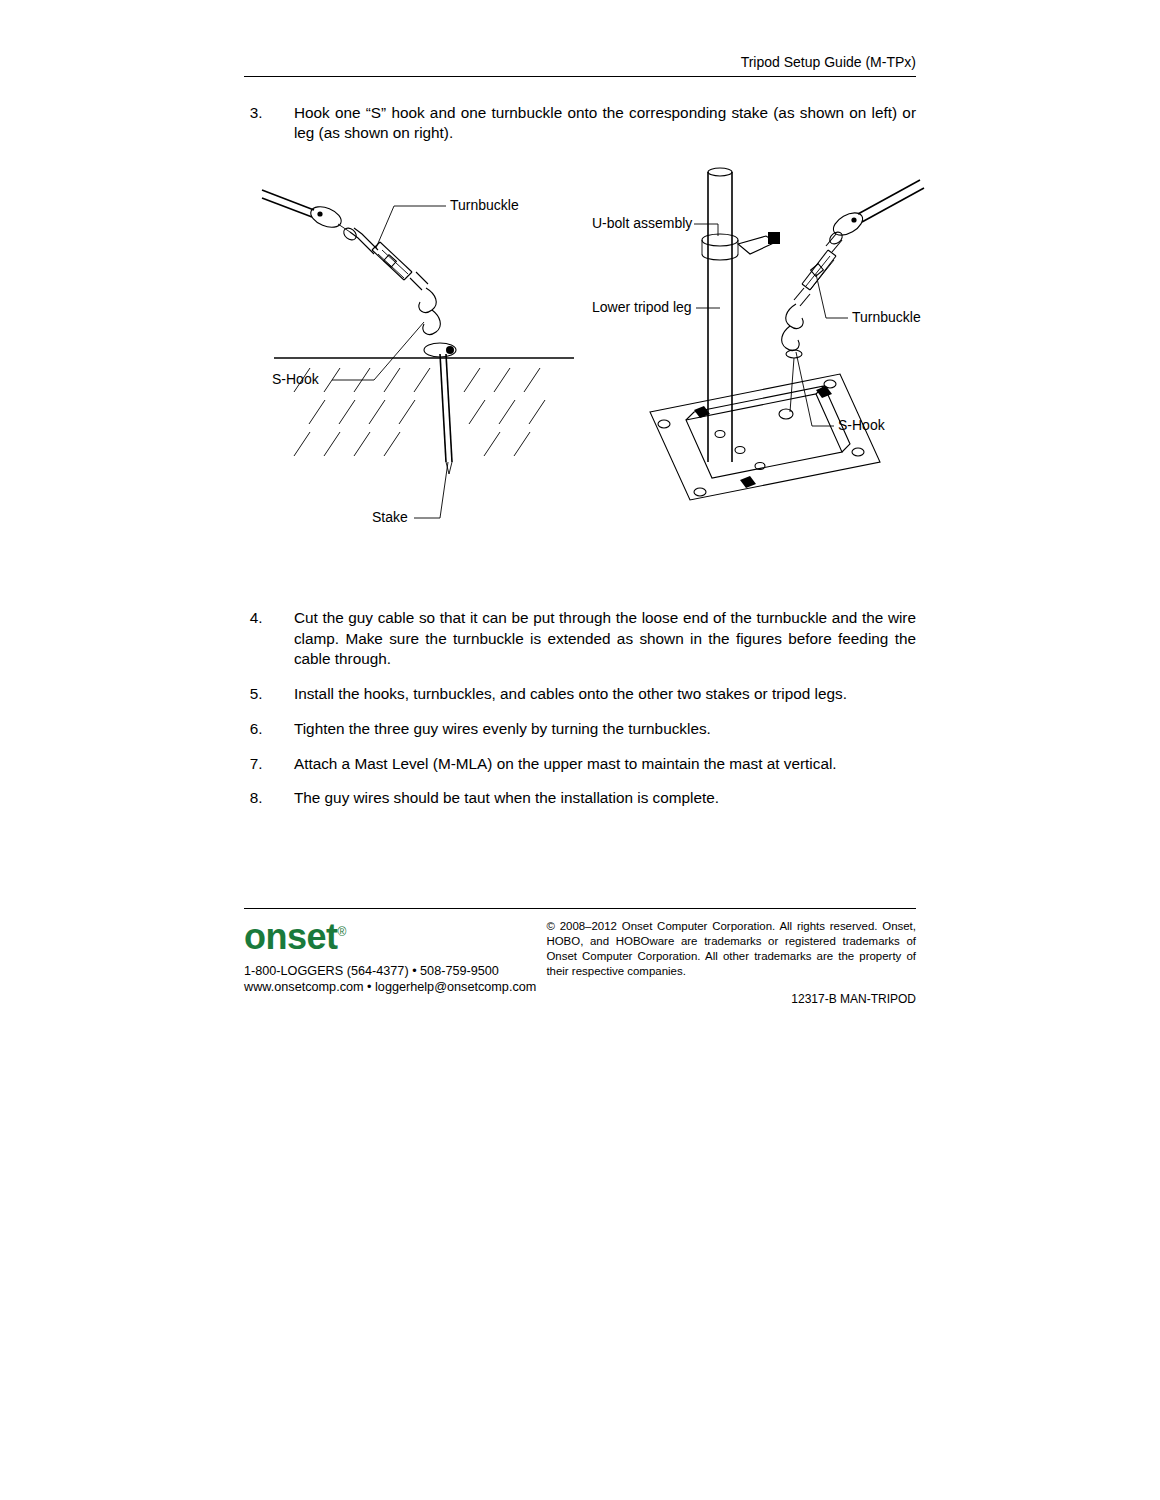Tripod Setup Guide (M-TPx)
3. Hook one “S” hook and one turnbuckle onto the corresponding stake (as shown on left) or leg (as shown on right).
Turnbuckle S-Hook Stake
U-bolt assembly Lower tripod leg Turnbuckle S-Hook
4. Cut the guy cable so that it can be put through the loose end of the turnbuckle and the wire clamp. Make sure the turnbuckle is extended as shown in the figures before feeding the cable through.
5. Install the hooks, turnbuckles, and cables onto the other two stakes or tripod legs.
6. Tighten the three guy wires evenly by turning the turnbuckles.
7. Attach a Mast Level (M-MLA) on the upper mast to maintain the mast at vertical.
8. The guy wires should be taut when the installation is complete.
onset®
1-800-LOGGERS (564-4377) • 508-759-9500
www.onsetcomp.com • loggerhelp@onsetcomp.com
© 2008–2012 Onset Computer Corporation. All rights reserved. Onset, HOBO, and HOBOware are trademarks or registered trademarks of Onset Computer Corporation. All other trademarks are the property of their respective companies.
12317-B MAN-TRIPOD